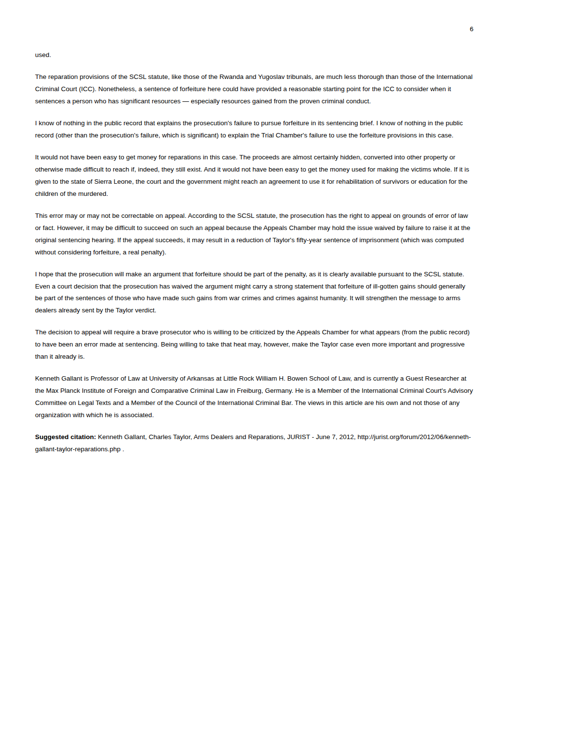6
used.
The reparation provisions of the SCSL statute, like those of the Rwanda and Yugoslav tribunals, are much less thorough than those of the International Criminal Court (ICC). Nonetheless, a sentence of forfeiture here could have provided a reasonable starting point for the ICC to consider when it sentences a person who has significant resources — especially resources gained from the proven criminal conduct.
I know of nothing in the public record that explains the prosecution's failure to pursue forfeiture in its sentencing brief. I know of nothing in the public record (other than the prosecution's failure, which is significant) to explain the Trial Chamber's failure to use the forfeiture provisions in this case.
It would not have been easy to get money for reparations in this case. The proceeds are almost certainly hidden, converted into other property or otherwise made difficult to reach if, indeed, they still exist. And it would not have been easy to get the money used for making the victims whole. If it is given to the state of Sierra Leone, the court and the government might reach an agreement to use it for rehabilitation of survivors or education for the children of the murdered.
This error may or may not be correctable on appeal. According to the SCSL statute, the prosecution has the right to appeal on grounds of error of law or fact. However, it may be difficult to succeed on such an appeal because the Appeals Chamber may hold the issue waived by failure to raise it at the original sentencing hearing. If the appeal succeeds, it may result in a reduction of Taylor's fifty-year sentence of imprisonment (which was computed without considering forfeiture, a real penalty).
I hope that the prosecution will make an argument that forfeiture should be part of the penalty, as it is clearly available pursuant to the SCSL statute. Even a court decision that the prosecution has waived the argument might carry a strong statement that forfeiture of ill-gotten gains should generally be part of the sentences of those who have made such gains from war crimes and crimes against humanity. It will strengthen the message to arms dealers already sent by the Taylor verdict.
The decision to appeal will require a brave prosecutor who is willing to be criticized by the Appeals Chamber for what appears (from the public record) to have been an error made at sentencing. Being willing to take that heat may, however, make the Taylor case even more important and progressive than it already is.
Kenneth Gallant is Professor of Law at University of Arkansas at Little Rock William H. Bowen School of Law, and is currently a Guest Researcher at the Max Planck Institute of Foreign and Comparative Criminal Law in Freiburg, Germany. He is a Member of the International Criminal Court's Advisory Committee on Legal Texts and a Member of the Council of the International Criminal Bar. The views in this article are his own and not those of any organization with which he is associated.
Suggested citation: Kenneth Gallant, Charles Taylor, Arms Dealers and Reparations, JURIST - June 7, 2012, http://jurist.org/forum/2012/06/kenneth-gallant-taylor-reparations.php .